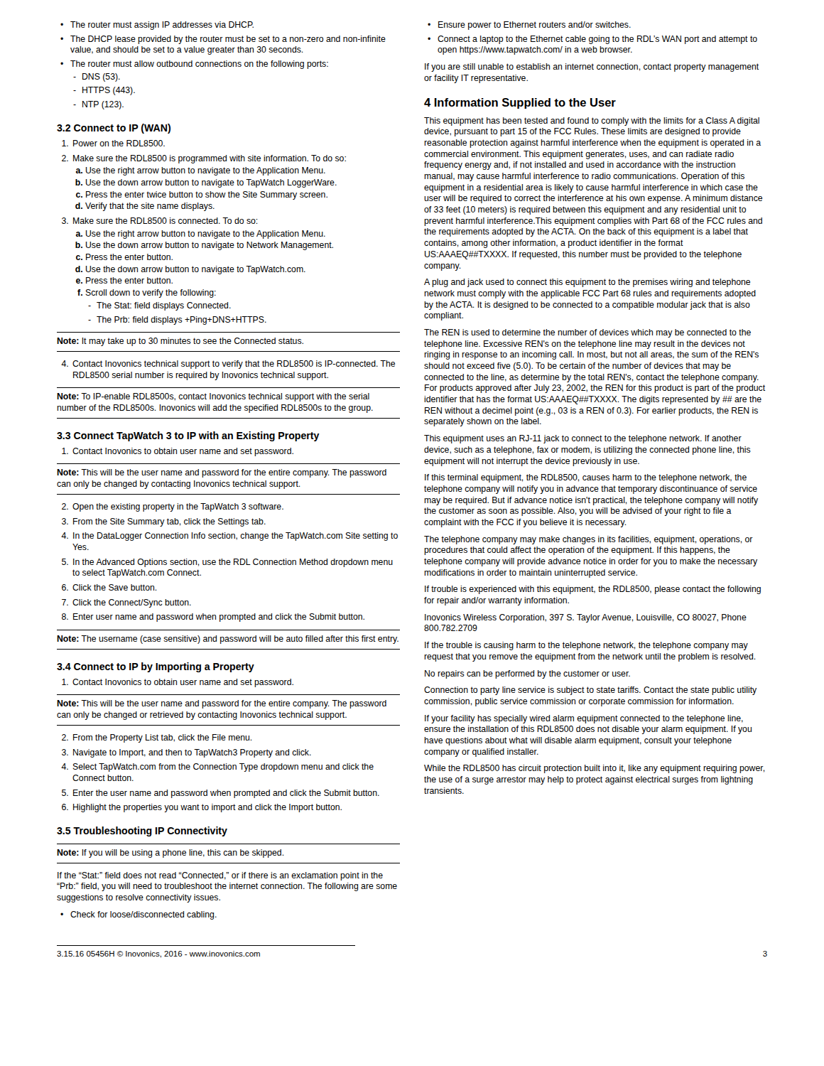The router must assign IP addresses via DHCP.
The DHCP lease provided by the router must be set to a non-zero and non-infinite value, and should be set to a value greater than 30 seconds.
The router must allow outbound connections on the following ports:
DNS (53).
HTTPS (443).
NTP (123).
3.2 Connect to IP (WAN)
Power on the RDL8500.
Make sure the RDL8500 is programmed with site information. To do so:
Use the right arrow button to navigate to the Application Menu.
Use the down arrow button to navigate to TapWatch LoggerWare.
Press the enter twice button to show the Site Summary screen.
Verify that the site name displays.
Make sure the RDL8500 is connected. To do so:
Use the right arrow button to navigate to the Application Menu.
Use the down arrow button to navigate to Network Management.
Press the enter button.
Use the down arrow button to navigate to TapWatch.com.
Press the enter button.
Scroll down to verify the following:
The Stat: field displays Connected.
The Prb: field displays +Ping+DNS+HTTPS.
Note: It may take up to 30 minutes to see the Connected status.
Contact Inovonics technical support to verify that the RDL8500 is IP-connected. The RDL8500 serial number is required by Inovonics technical support.
Note: To IP-enable RDL8500s, contact Inovonics technical support with the serial number of the RDL8500s. Inovonics will add the specified RDL8500s to the group.
3.3 Connect TapWatch 3 to IP with an Existing Property
Contact Inovonics to obtain user name and set password.
Note: This will be the user name and password for the entire company. The password can only be changed by contacting Inovonics technical support.
Open the existing property in the TapWatch 3 software.
From the Site Summary tab, click the Settings tab.
In the DataLogger Connection Info section, change the TapWatch.com Site setting to Yes.
In the Advanced Options section, use the RDL Connection Method dropdown menu to select TapWatch.com Connect.
Click the Save button.
Click the Connect/Sync button.
Enter user name and password when prompted and click the Submit button.
Note: The username (case sensitive) and password will be auto filled after this first entry.
3.4 Connect to IP by Importing a Property
Contact Inovonics to obtain user name and set password.
Note: This will be the user name and password for the entire company. The password can only be changed or retrieved by contacting Inovonics technical support.
From the Property List tab, click the File menu.
Navigate to Import, and then to TapWatch3 Property and click.
Select TapWatch.com from the Connection Type dropdown menu and click the Connect button.
Enter the user name and password when prompted and click the Submit button.
Highlight the properties you want to import and click the Import button.
3.5 Troubleshooting IP Connectivity
Note: If you will be using a phone line, this can be skipped.
If the “Stat:” field does not read “Connected,” or if there is an exclamation point in the “Prb:” field, you will need to troubleshoot the internet connection. The following are some suggestions to resolve connectivity issues.
Check for loose/disconnected cabling.
Ensure power to Ethernet routers and/or switches.
Connect a laptop to the Ethernet cable going to the RDL’s WAN port and attempt to open https://www.tapwatch.com/ in a web browser.
If you are still unable to establish an internet connection, contact property management or facility IT representative.
4 Information Supplied to the User
This equipment has been tested and found to comply with the limits for a Class A digital device, pursuant to part 15 of the FCC Rules. These limits are designed to provide reasonable protection against harmful interference when the equipment is operated in a commercial environment. This equipment generates, uses, and can radiate radio frequency energy and, if not installed and used in accordance with the instruction manual, may cause harmful interference to radio communications. Operation of this equipment in a residential area is likely to cause harmful interference in which case the user will be required to correct the interference at his own expense. A minimum distance of 33 feet (10 meters) is required between this equipment and any residential unit to prevent harmful interference.This equipment complies with Part 68 of the FCC rules and the requirements adopted by the ACTA. On the back of this equipment is a label that contains, among other information, a product identifier in the format US:AAAEQ##TXXXX. If requested, this number must be provided to the telephone company.
A plug and jack used to connect this equipment to the premises wiring and telephone network must comply with the applicable FCC Part 68 rules and requirements adopted by the ACTA. It is designed to be connected to a compatible modular jack that is also compliant.
The REN is used to determine the number of devices which may be connected to the telephone line. Excessive REN's on the telephone line may result in the devices not ringing in response to an incoming call. In most, but not all areas, the sum of the REN's should not exceed five (5.0). To be certain of the number of devices that may be connected to the line, as determine by the total REN's, contact the telephone company. For products approved after July 23, 2002, the REN for this product is part of the product identifier that has the format US:AAAEQ##TXXXX. The digits represented by ## are the REN without a decimel point (e.g., 03 is a REN of 0.3). For earlier products, the REN is separately shown on the label.
This equipment uses an RJ-11 jack to connect to the telephone network. If another device, such as a telephone, fax or modem, is utilizing the connected phone line, this equipment will not interrupt the device previously in use.
If this terminal equipment, the RDL8500, causes harm to the telephone network, the telephone company will notify you in advance that temporary discontinuance of service may be required. But if advance notice isn't practical, the telephone company will notify the customer as soon as possible. Also, you will be advised of your right to file a complaint with the FCC if you believe it is necessary.
The telephone company may make changes in its facilities, equipment, operations, or procedures that could affect the operation of the equipment. If this happens, the telephone company will provide advance notice in order for you to make the necessary modifications in order to maintain uninterrupted service.
If trouble is experienced with this equipment, the RDL8500, please contact the following for repair and/or warranty information.
Inovonics Wireless Corporation, 397 S. Taylor Avenue, Louisville, CO 80027, Phone 800.782.2709
If the trouble is causing harm to the telephone network, the telephone company may request that you remove the equipment from the network until the problem is resolved.
No repairs can be performed by the customer or user.
Connection to party line service is subject to state tariffs. Contact the state public utility commission, public service commission or corporate commission for information.
If your facility has specially wired alarm equipment connected to the telephone line, ensure the installation of this RDL8500 does not disable your alarm equipment. If you have questions about what will disable alarm equipment, consult your telephone company or qualified installer.
While the RDL8500 has circuit protection built into it, like any equipment requiring power, the use of a surge arrestor may help to protect against electrical surges from lightning transients.
3.15.16 05456H © Inovonics, 2016 - www.inovonics.com
3